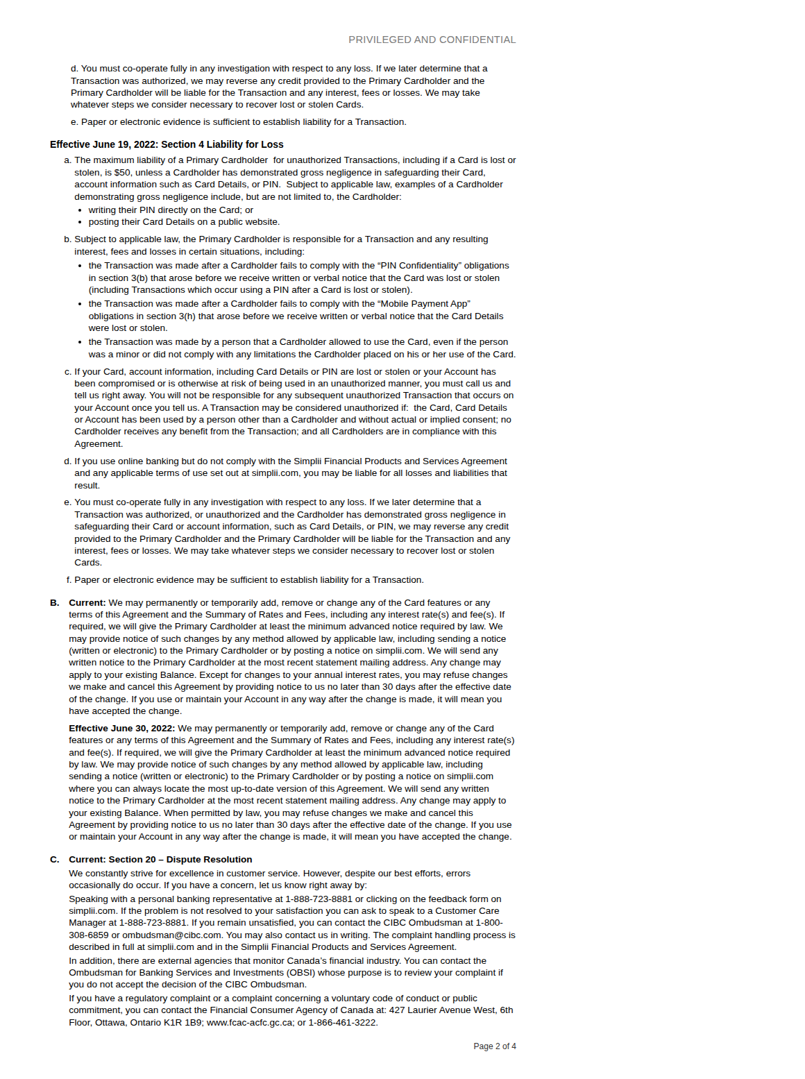PRIVILEGED AND CONFIDENTIAL
d. You must co-operate fully in any investigation with respect to any loss. If we later determine that a Transaction was authorized, we may reverse any credit provided to the Primary Cardholder and the Primary Cardholder will be liable for the Transaction and any interest, fees or losses. We may take whatever steps we consider necessary to recover lost or stolen Cards.
e. Paper or electronic evidence is sufficient to establish liability for a Transaction.
Effective June 19, 2022: Section 4 Liability for Loss
The maximum liability of a Primary Cardholder for unauthorized Transactions, including if a Card is lost or stolen, is $50, unless a Cardholder has demonstrated gross negligence in safeguarding their Card, account information such as Card Details, or PIN. Subject to applicable law, examples of a Cardholder demonstrating gross negligence include, but are not limited to, the Cardholder:
writing their PIN directly on the Card; or
posting their Card Details on a public website.
Subject to applicable law, the Primary Cardholder is responsible for a Transaction and any resulting interest, fees and losses in certain situations, including:
the Transaction was made after a Cardholder fails to comply with the “PIN Confidentiality” obligations in section 3(b) that arose before we receive written or verbal notice that the Card was lost or stolen (including Transactions which occur using a PIN after a Card is lost or stolen).
the Transaction was made after a Cardholder fails to comply with the “Mobile Payment App” obligations in section 3(h) that arose before we receive written or verbal notice that the Card Details were lost or stolen.
the Transaction was made by a person that a Cardholder allowed to use the Card, even if the person was a minor or did not comply with any limitations the Cardholder placed on his or her use of the Card.
If your Card, account information, including Card Details or PIN are lost or stolen or your Account has been compromised or is otherwise at risk of being used in an unauthorized manner, you must call us and tell us right away. You will not be responsible for any subsequent unauthorized Transaction that occurs on your Account once you tell us. A Transaction may be considered unauthorized if: the Card, Card Details or Account has been used by a person other than a Cardholder and without actual or implied consent; no Cardholder receives any benefit from the Transaction; and all Cardholders are in compliance with this Agreement.
If you use online banking but do not comply with the Simplii Financial Products and Services Agreement and any applicable terms of use set out at simplii.com, you may be liable for all losses and liabilities that result.
You must co-operate fully in any investigation with respect to any loss. If we later determine that a Transaction was authorized, or unauthorized and the Cardholder has demonstrated gross negligence in safeguarding their Card or account information, such as Card Details, or PIN, we may reverse any credit provided to the Primary Cardholder and the Primary Cardholder will be liable for the Transaction and any interest, fees or losses. We may take whatever steps we consider necessary to recover lost or stolen Cards.
Paper or electronic evidence may be sufficient to establish liability for a Transaction.
B.
Current: We may permanently or temporarily add, remove or change any of the Card features or any terms of this Agreement and the Summary of Rates and Fees, including any interest rate(s) and fee(s). If required, we will give the Primary Cardholder at least the minimum advanced notice required by law. We may provide notice of such changes by any method allowed by applicable law, including sending a notice (written or electronic) to the Primary Cardholder or by posting a notice on simplii.com. We will send any written notice to the Primary Cardholder at the most recent statement mailing address. Any change may apply to your existing Balance. Except for changes to your annual interest rates, you may refuse changes we make and cancel this Agreement by providing notice to us no later than 30 days after the effective date of the change. If you use or maintain your Account in any way after the change is made, it will mean you have accepted the change.
Effective June 30, 2022: We may permanently or temporarily add, remove or change any of the Card features or any terms of this Agreement and the Summary of Rates and Fees, including any interest rate(s) and fee(s). If required, we will give the Primary Cardholder at least the minimum advanced notice required by law. We may provide notice of such changes by any method allowed by applicable law, including sending a notice (written or electronic) to the Primary Cardholder or by posting a notice on simplii.com where you can always locate the most up-to-date version of this Agreement. We will send any written notice to the Primary Cardholder at the most recent statement mailing address. Any change may apply to your existing Balance. When permitted by law, you may refuse changes we make and cancel this Agreement by providing notice to us no later than 30 days after the effective date of the change. If you use or maintain your Account in any way after the change is made, it will mean you have accepted the change.
C.
Current: Section 20 – Dispute Resolution
We constantly strive for excellence in customer service. However, despite our best efforts, errors occasionally do occur. If you have a concern, let us know right away by:
Speaking with a personal banking representative at 1-888-723-8881 or clicking on the feedback form on simplii.com. If the problem is not resolved to your satisfaction you can ask to speak to a Customer Care Manager at 1-888-723-8881. If you remain unsatisfied, you can contact the CIBC Ombudsman at 1-800-308-6859 or ombudsman@cibc.com. You may also contact us in writing. The complaint handling process is described in full at simplii.com and in the Simplii Financial Products and Services Agreement.
In addition, there are external agencies that monitor Canada’s financial industry. You can contact the Ombudsman for Banking Services and Investments (OBSI) whose purpose is to review your complaint if you do not accept the decision of the CIBC Ombudsman.
If you have a regulatory complaint or a complaint concerning a voluntary code of conduct or public commitment, you can contact the Financial Consumer Agency of Canada at: 427 Laurier Avenue West, 6th Floor, Ottawa, Ontario K1R 1B9; www.fcac-acfc.gc.ca; or 1-866-461-3222.
Page 2 of 4